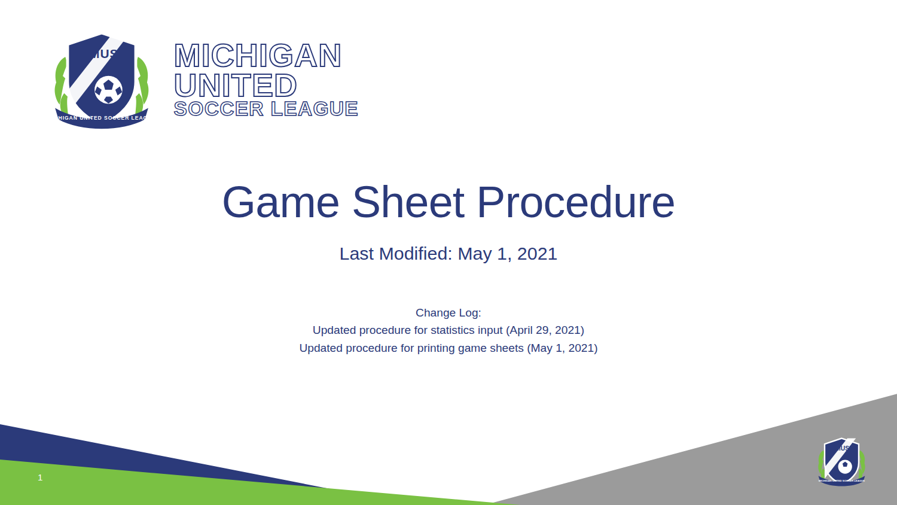MUSL MICHIGAN UNITED SOCCER LEAGUE
Michigan United Soccer League
Game Sheet Procedure
Last Modified: May 1, 2021
Change Log: Updated procedure for statistics input (April 29, 2021)
Updated procedure for printing game sheets (May 1, 2021)
1
MUSL MICHIGAN UNITED SOCCER LEAGUE